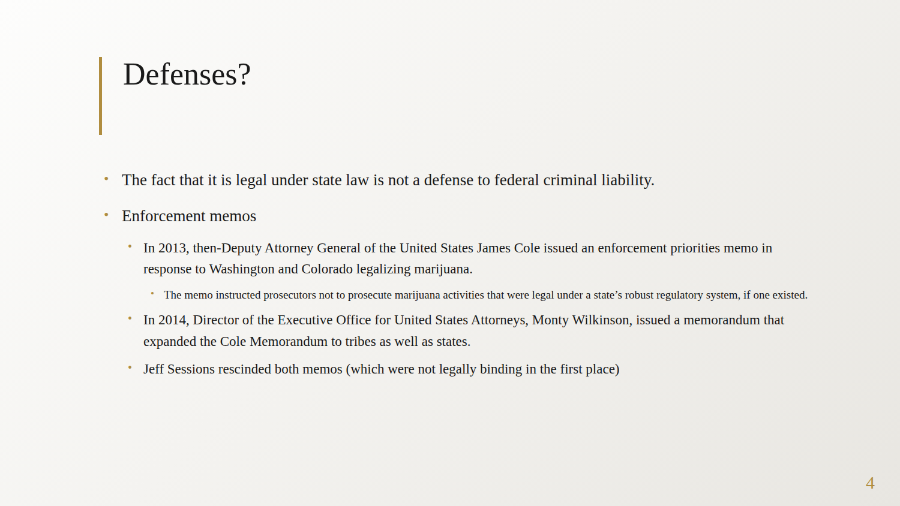Defenses?
The fact that it is legal under state law is not a defense to federal criminal liability.
Enforcement memos
In 2013, then-Deputy Attorney General of the United States James Cole issued an enforcement priorities memo in response to Washington and Colorado legalizing marijuana.
The memo instructed prosecutors not to prosecute marijuana activities that were legal under a state’s robust regulatory system, if one existed.
In 2014, Director of the Executive Office for United States Attorneys, Monty Wilkinson, issued a memorandum that expanded the Cole Memorandum to tribes as well as states.
Jeff Sessions rescinded both memos (which were not legally binding in the first place)
4